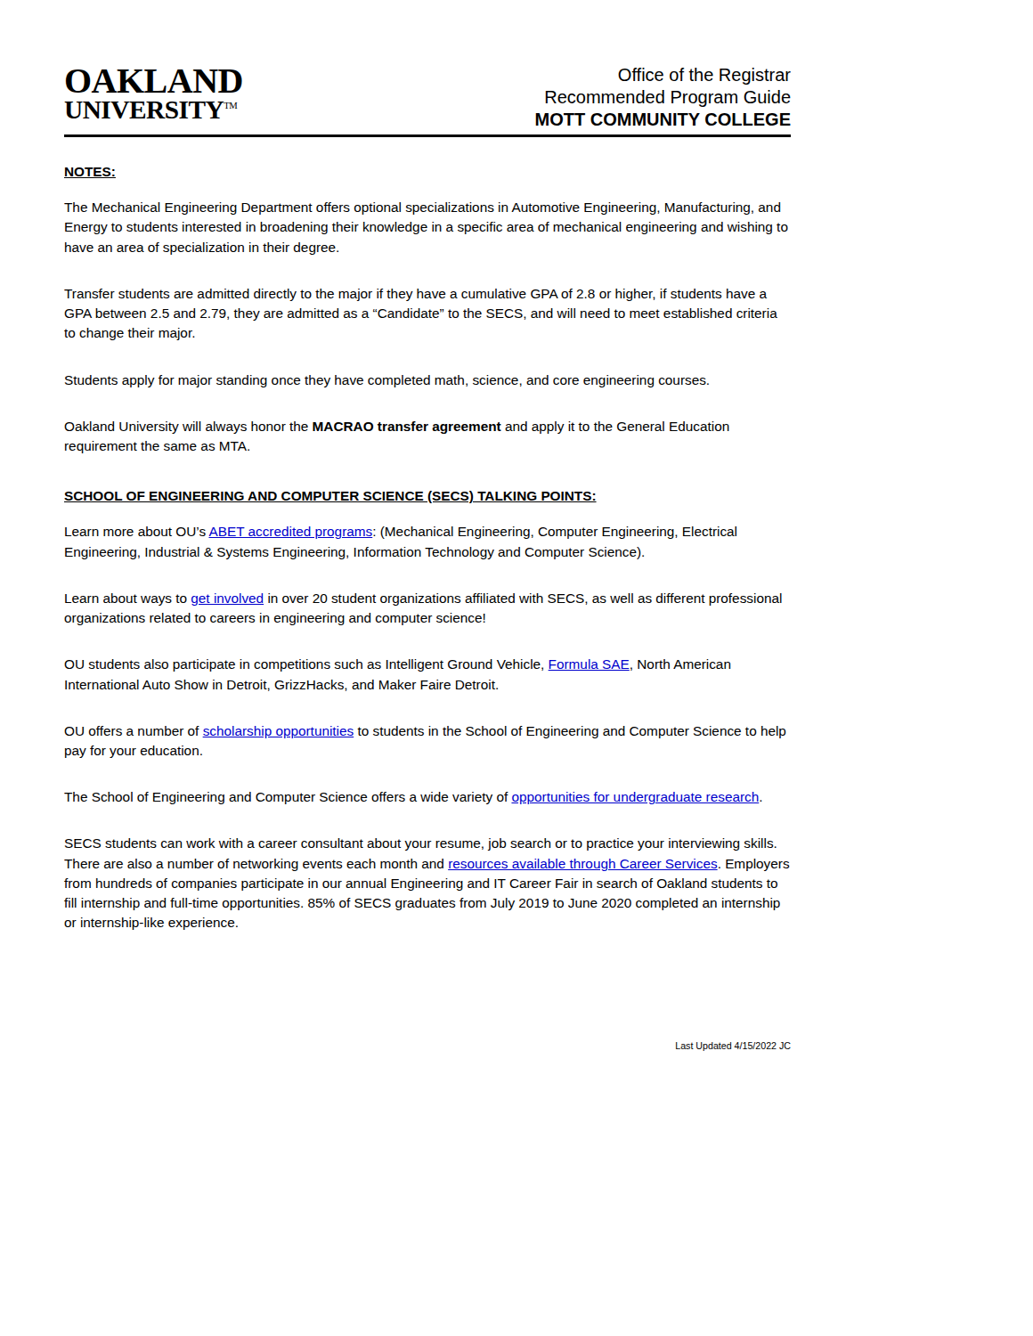OAKLAND UNIVERSITYTM
Office of the Registrar
Recommended Program Guide
MOTT COMMUNITY COLLEGE
NOTES:
The Mechanical Engineering Department offers optional specializations in Automotive Engineering, Manufacturing, and Energy to students interested in broadening their knowledge in a specific area of mechanical engineering and wishing to have an area of specialization in their degree.
Transfer students are admitted directly to the major if they have a cumulative GPA of 2.8 or higher, if students have a GPA between 2.5 and 2.79, they are admitted as a “Candidate” to the SECS, and will need to meet established criteria to change their major.
Students apply for major standing once they have completed math, science, and core engineering courses.
Oakland University will always honor the MACRAO transfer agreement and apply it to the General Education requirement the same as MTA.
SCHOOL OF ENGINEERING AND COMPUTER SCIENCE (SECS) TALKING POINTS:
Learn more about OU’s ABET accredited programs: (Mechanical Engineering, Computer Engineering, Electrical Engineering, Industrial & Systems Engineering, Information Technology and Computer Science).
Learn about ways to get involved in over 20 student organizations affiliated with SECS, as well as different professional organizations related to careers in engineering and computer science!
OU students also participate in competitions such as Intelligent Ground Vehicle, Formula SAE, North American International Auto Show in Detroit, GrizzHacks, and Maker Faire Detroit.
OU offers a number of scholarship opportunities to students in the School of Engineering and Computer Science to help pay for your education.
The School of Engineering and Computer Science offers a wide variety of opportunities for undergraduate research.
SECS students can work with a career consultant about your resume, job search or to practice your interviewing skills. There are also a number of networking events each month and resources available through Career Services. Employers from hundreds of companies participate in our annual Engineering and IT Career Fair in search of Oakland students to fill internship and full-time opportunities. 85% of SECS graduates from July 2019 to June 2020 completed an internship or internship-like experience.
Last Updated 4/15/2022 JC